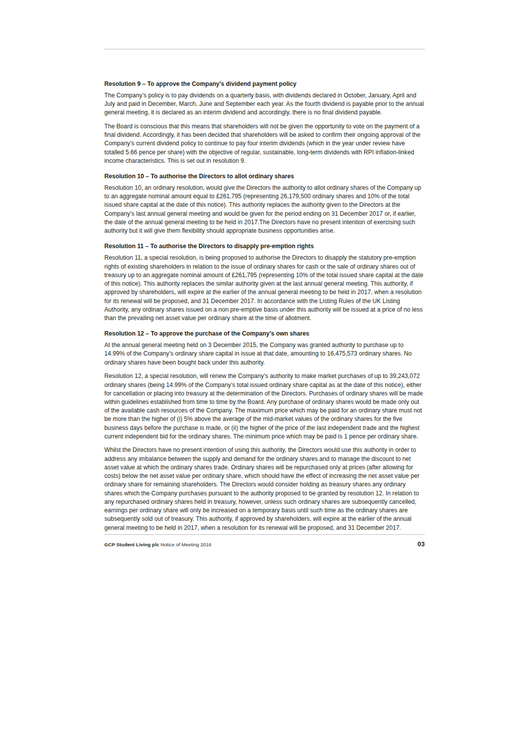Resolution 9 – To approve the Company’s dividend payment policy
The Company’s policy is to pay dividends on a quarterly basis, with dividends declared in October, January, April and July and paid in December, March, June and September each year. As the fourth dividend is payable prior to the annual general meeting, it is declared as an interim dividend and accordingly, there is no final dividend payable.
The Board is conscious that this means that shareholders will not be given the opportunity to vote on the payment of a final dividend. Accordingly, it has been decided that shareholders will be asked to confirm their ongoing approval of the Company’s current dividend policy to continue to pay four interim dividends (which in the year under review have totalled 5.66 pence per share) with the objective of regular, sustainable, long-term dividends with RPI inflation-linked income characteristics. This is set out in resolution 9.
Resolution 10 – To authorise the Directors to allot ordinary shares
Resolution 10, an ordinary resolution, would give the Directors the authority to allot ordinary shares of the Company up to an aggregate nominal amount equal to £261,795 (representing 26,179,500 ordinary shares and 10% of the total issued share capital at the date of this notice). This authority replaces the authority given to the Directors at the Company’s last annual general meeting and would be given for the period ending on 31 December 2017 or, if earlier, the date of the annual general meeting to be held in 2017.The Directors have no present intention of exercising such authority but it will give them flexibility should appropriate business opportunities arise.
Resolution 11 – To authorise the Directors to disapply pre-emption rights
Resolution 11, a special resolution, is being proposed to authorise the Directors to disapply the statutory pre-emption rights of existing shareholders in relation to the issue of ordinary shares for cash or the sale of ordinary shares out of treasury up to an aggregate nominal amount of £261,795 (representing 10% of the total issued share capital at the date of this notice). This authority replaces the similar authority given at the last annual general meeting. This authority, if approved by shareholders, will expire at the earlier of the annual general meeting to be held in 2017, when a resolution for its renewal will be proposed, and 31 December 2017. In accordance with the Listing Rules of the UK Listing Authority, any ordinary shares issued on a non pre-emptive basis under this authority will be issued at a price of no less than the prevailing net asset value per ordinary share at the time of allotment.
Resolution 12 – To approve the purchase of the Company’s own shares
At the annual general meeting held on 3 December 2015, the Company was granted authority to purchase up to 14.99% of the Company’s ordinary share capital in issue at that date, amounting to 16,475,573 ordinary shares. No ordinary shares have been bought back under this authority.
Resolution 12, a special resolution, will renew the Company’s authority to make market purchases of up to 39,243,072 ordinary shares (being 14.99% of the Company’s total issued ordinary share capital as at the date of this notice), either for cancellation or placing into treasury at the determination of the Directors. Purchases of ordinary shares will be made within guidelines established from time to time by the Board. Any purchase of ordinary shares would be made only out of the available cash resources of the Company. The maximum price which may be paid for an ordinary share must not be more than the higher of (i) 5% above the average of the mid-market values of the ordinary shares for the five business days before the purchase is made, or (ii) the higher of the price of the last independent trade and the highest current independent bid for the ordinary shares. The minimum price which may be paid is 1 pence per ordinary share.
Whilst the Directors have no present intention of using this authority, the Directors would use this authority in order to address any imbalance between the supply and demand for the ordinary shares and to manage the discount to net asset value at which the ordinary shares trade. Ordinary shares will be repurchased only at prices (after allowing for costs) below the net asset value per ordinary share, which should have the effect of increasing the net asset value per ordinary share for remaining shareholders. The Directors would consider holding as treasury shares any ordinary shares which the Company purchases pursuant to the authority proposed to be granted by resolution 12. In relation to any repurchased ordinary shares held in treasury, however, unless such ordinary shares are subsequently cancelled, earnings per ordinary share will only be increased on a temporary basis until such time as the ordinary shares are subsequently sold out of treasury. This authority, if approved by shareholders, will expire at the earlier of the annual general meeting to be held in 2017, when a resolution for its renewal will be proposed, and 31 December 2017.
GCP Student Living plc Notice of Meeting 2016
03